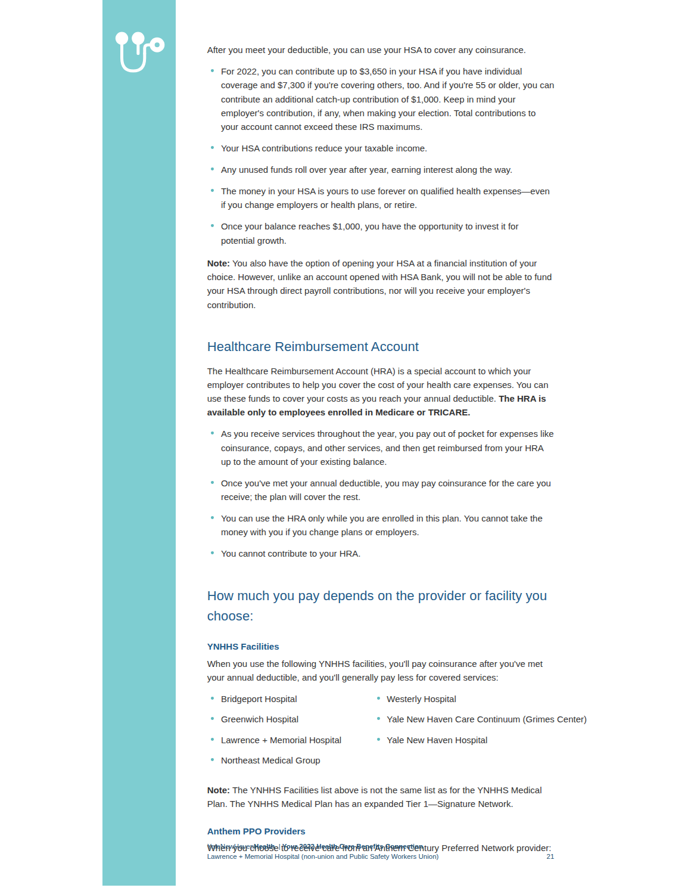After you meet your deductible, you can use your HSA to cover any coinsurance.
For 2022, you can contribute up to $3,650 in your HSA if you have individual coverage and $7,300 if you're covering others, too. And if you're 55 or older, you can contribute an additional catch-up contribution of $1,000. Keep in mind your employer's contribution, if any, when making your election. Total contributions to your account cannot exceed these IRS maximums.
Your HSA contributions reduce your taxable income.
Any unused funds roll over year after year, earning interest along the way.
The money in your HSA is yours to use forever on qualified health expenses—even if you change employers or health plans, or retire.
Once your balance reaches $1,000, you have the opportunity to invest it for potential growth.
Note: You also have the option of opening your HSA at a financial institution of your choice. However, unlike an account opened with HSA Bank, you will not be able to fund your HSA through direct payroll contributions, nor will you receive your employer's contribution.
Healthcare Reimbursement Account
The Healthcare Reimbursement Account (HRA) is a special account to which your employer contributes to help you cover the cost of your health care expenses. You can use these funds to cover your costs as you reach your annual deductible. The HRA is available only to employees enrolled in Medicare or TRICARE.
As you receive services throughout the year, you pay out of pocket for expenses like coinsurance, copays, and other services, and then get reimbursed from your HRA up to the amount of your existing balance.
Once you've met your annual deductible, you may pay coinsurance for the care you receive; the plan will cover the rest.
You can use the HRA only while you are enrolled in this plan. You cannot take the money with you if you change plans or employers.
You cannot contribute to your HRA.
How much you pay depends on the provider or facility you choose:
YNHHS Facilities
When you use the following YNHHS facilities, you'll pay coinsurance after you've met your annual deductible, and you'll generally pay less for covered services:
Bridgeport Hospital
Greenwich Hospital
Lawrence + Memorial Hospital
Northeast Medical Group
Westerly Hospital
Yale New Haven Care Continuum (Grimes Center)
Yale New Haven Hospital
Note: The YNHHS Facilities list above is not the same list as for the YNHHS Medical Plan. The YNHHS Medical Plan has an expanded Tier 1—Signature Network.
Anthem PPO Providers
When you choose to receive care from an Anthem Century Preferred Network provider:
YaleNewHavenHealth | Your 2022 Health Care Benefits Connection
Lawrence + Memorial Hospital (non-union and Public Safety Workers Union) 21